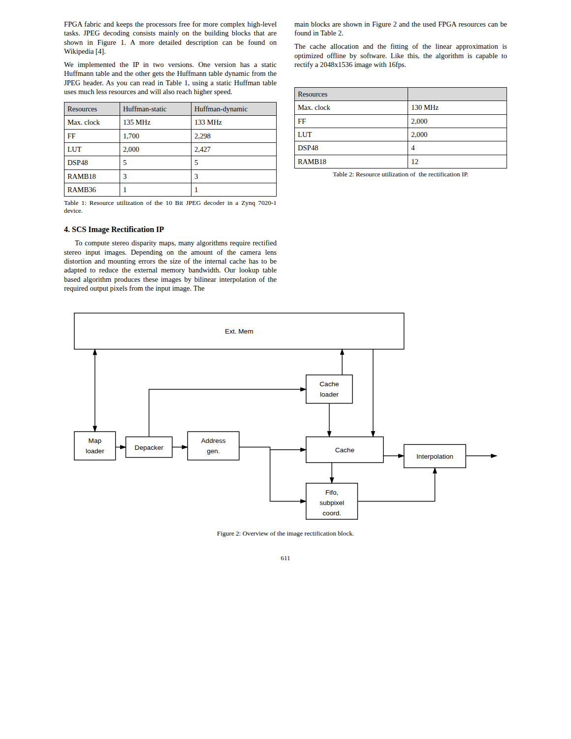FPGA fabric and keeps the processors free for more complex high-level tasks. JPEG decoding consists mainly on the building blocks that are shown in Figure 1. A more detailed description can be found on Wikipedia [4].
We implemented the IP in two versions. One version has a static Huffmann table and the other gets the Huffmann table dynamic from the JPEG header. As you can read in Table 1, using a static Huffman table uses much less resources and will also reach higher speed.
| Resources | Huffman-static | Huffman-dynamic |
| --- | --- | --- |
| Max. clock | 135 MHz | 133 MHz |
| FF | 1,700 | 2,298 |
| LUT | 2,000 | 2,427 |
| DSP48 | 5 | 5 |
| RAMB18 | 3 | 3 |
| RAMB36 | 1 | 1 |
Table 1: Resource utilization of the 10 Bit JPEG decoder in a Zynq 7020-1 device.
4. SCS Image Rectification IP
To compute stereo disparity maps, many algorithms require rectified stereo input images. Depending on the amount of the camera lens distortion and mounting errors the size of the internal cache has to be adapted to reduce the external memory bandwidth. Our lookup table based algorithm produces these images by bilinear interpolation of the required output pixels from the input image. The
main blocks are shown in Figure 2 and the used FPGA resources can be found in Table 2.
The cache allocation and the fitting of the linear approximation is optimized offline by software. Like this, the algorithm is capable to rectify a 2048x1536 image with 16fps.
| Resources | |
| --- | --- |
| Max. clock | 130 MHz |
| FF | 2,000 |
| LUT | 2,000 |
| DSP48 | 4 |
| RAMB18 | 12 |
Table 2: Resource utilization of the rectification IP.
Ext. Mem Cache loader Map loader Depacker Address gen. Cache Interpolation Fifo, subpixel coord.
Figure 2: Overview of the image rectification block.
611